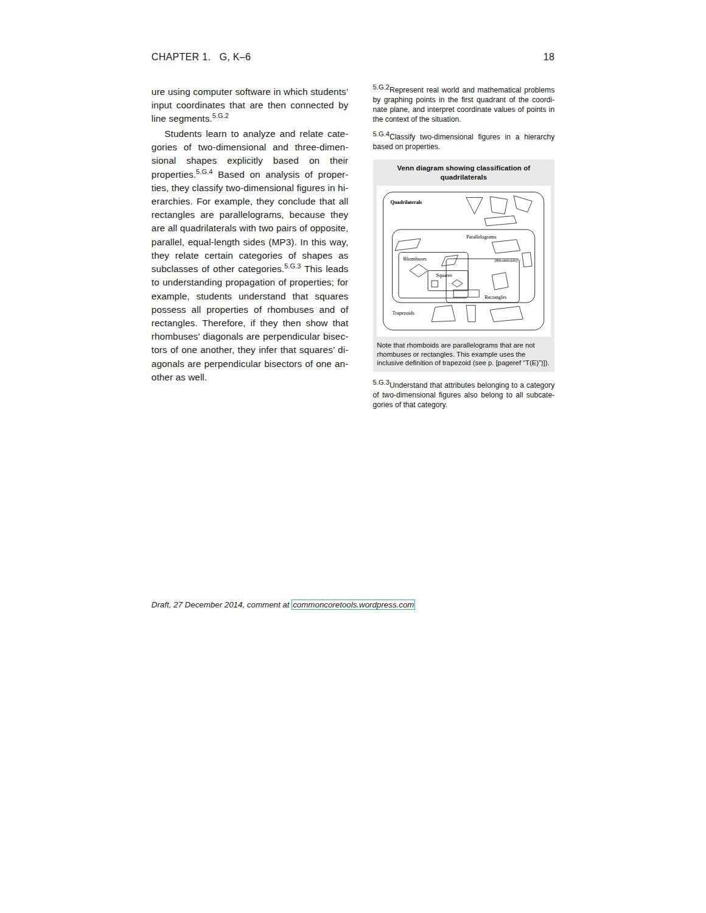CHAPTER 1. G, K–6
18
ure using computer software in which students’ input coordinates that are then connected by line segments.5.G.2
Students learn to analyze and relate categories of two-dimensional and three-dimensional shapes explicitly based on their properties.5.G.4 Based on analysis of properties, they classify two-dimensional figures in hierarchies. For example, they conclude that all rectangles are parallelograms, because they are all quadrilaterals with two pairs of opposite, parallel, equal-length sides (MP3). In this way, they relate certain categories of shapes as subclasses of other categories.5.G.3 This leads to understanding propagation of properties; for example, students understand that squares possess all properties of rhombuses and of rectangles. Therefore, if they then show that rhombuses’ diagonals are perpendicular bisectors of one another, they infer that squares’ diagonals are perpendicular bisectors of one another as well.
5.G.2 Represent real world and mathematical problems by graphing points in the first quadrant of the coordinate plane, and interpret coordinate values of points in the context of the situation.
5.G.4 Classify two-dimensional figures in a hierarchy based on properties.
Venn diagram showing classification of quadrilaterals
Quadrilaterals Parallelograms Rhombuses Rectangles Squares (Rhomboids) Trapezoids
Note that rhomboids are parallelograms that are not rhombuses or rectangles. This example uses the inclusive definition of trapezoid (see p. [pageref “T(E)”)]).
5.G.3 Understand that attributes belonging to a category of two-dimensional figures also belong to all subcategories of that category.
Draft, 27 December 2014, comment at commoncoretools.wordpress.com